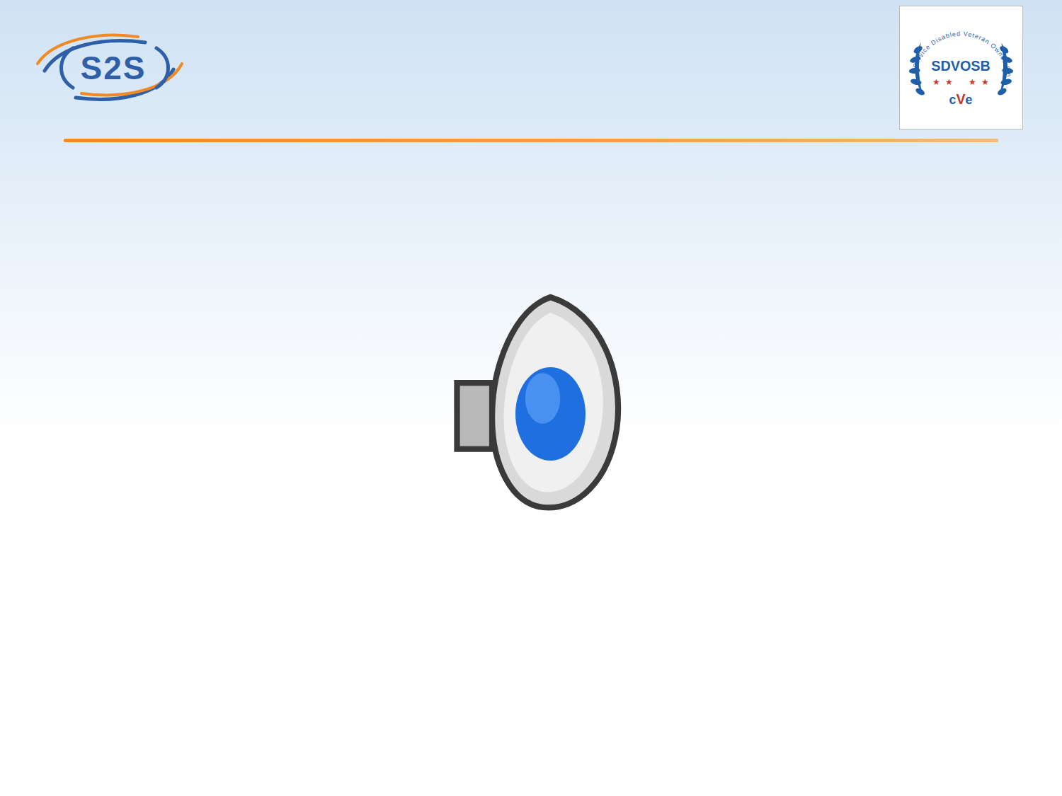S2S
Service Disabled Veteran Owned Small Business SDVOSB ★ ★ ★ ★ cVe